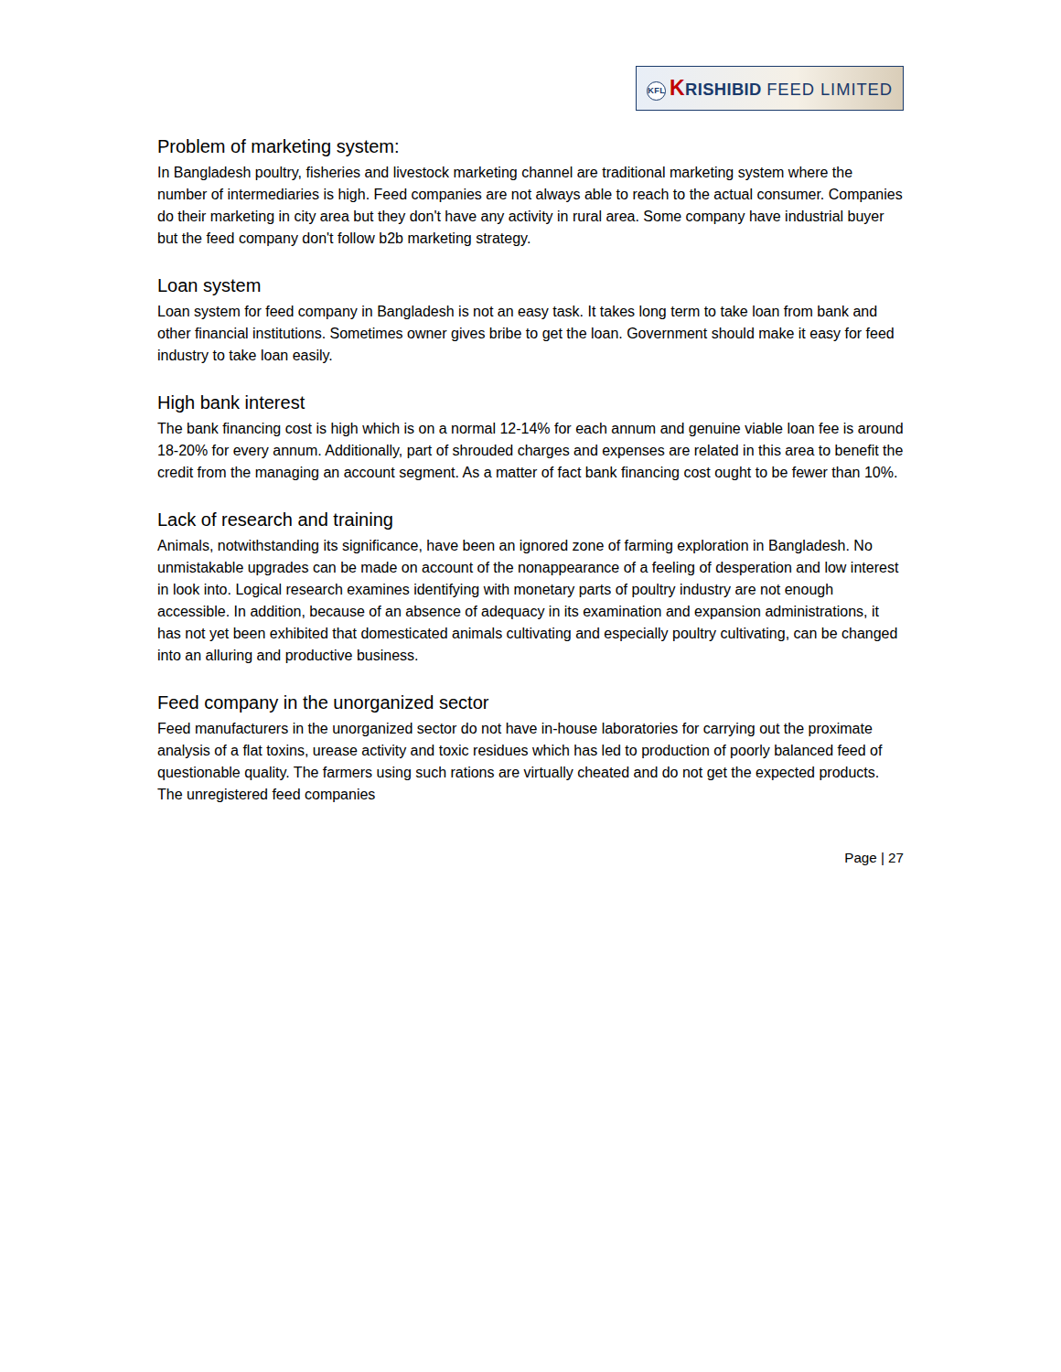KFL KRISHIBID FEED LIMITED
Problem of marketing system:
In Bangladesh poultry, fisheries and livestock marketing channel are traditional marketing system where the number of intermediaries is high. Feed companies are not always able to reach to the actual consumer. Companies do their marketing in city area but they don't have any activity in rural area. Some company have industrial buyer but the feed company don't follow b2b marketing strategy.
Loan system
Loan system for feed company in Bangladesh is not an easy task. It takes long term to take loan from bank and other financial institutions. Sometimes owner gives bribe to get the loan. Government should make it easy for feed industry to take loan easily.
High bank interest
The bank financing cost is high which is on a normal 12-14% for each annum and genuine viable loan fee is around 18-20% for every annum. Additionally, part of shrouded charges and expenses are related in this area to benefit the credit from the managing an account segment. As a matter of fact bank financing cost ought to be fewer than 10%.
Lack of research and training
Animals, notwithstanding its significance, have been an ignored zone of farming exploration in Bangladesh. No unmistakable upgrades can be made on account of the nonappearance of a feeling of desperation and low interest in look into. Logical research examines identifying with monetary parts of poultry industry are not enough accessible. In addition, because of an absence of adequacy in its examination and expansion administrations, it has not yet been exhibited that domesticated animals cultivating and especially poultry cultivating, can be changed into an alluring and productive business.
Feed company in the unorganized sector
Feed manufacturers in the unorganized sector do not have in-house laboratories for carrying out the proximate analysis of a flat toxins, urease activity and toxic residues which has led to production of poorly balanced feed of questionable quality. The farmers using such rations are virtually cheated and do not get the expected products. The unregistered feed companies
Page | 27